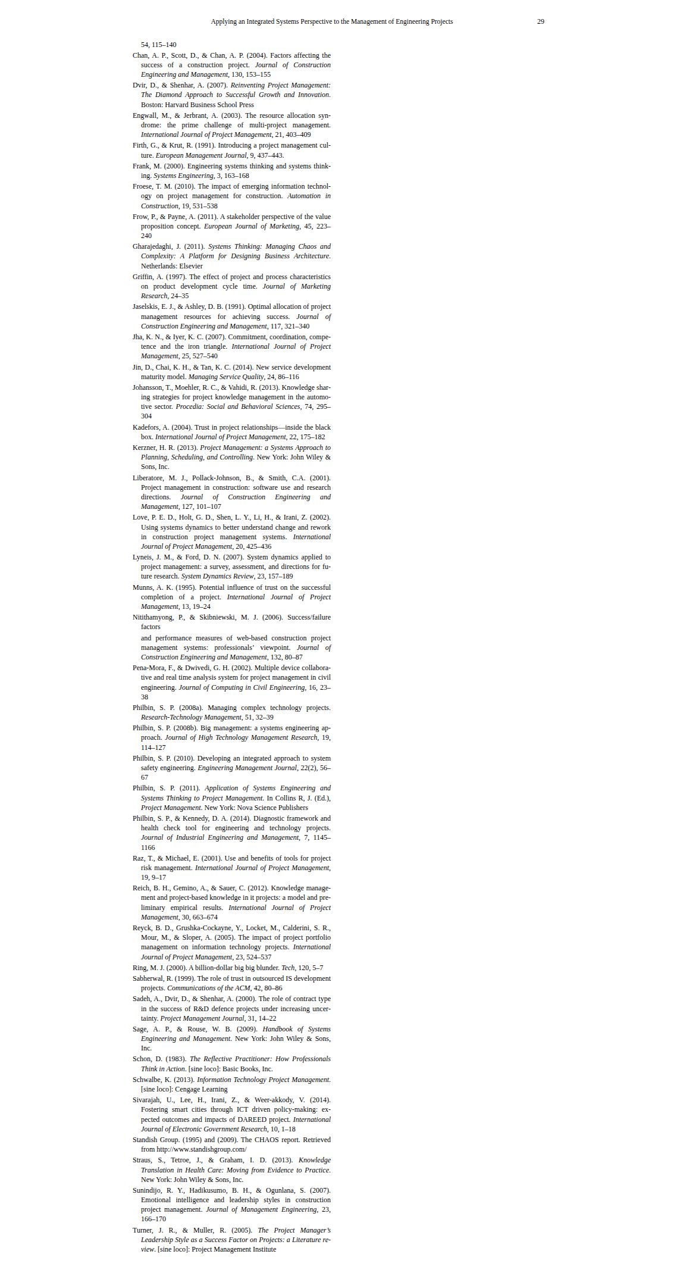Applying an Integrated Systems Perspective to the Management of Engineering Projects
29
54, 115–140
Chan, A. P., Scott, D., & Chan, A. P. (2004). Factors affecting the success of a construction project. Journal of Construction Engineering and Management, 130, 153–155
Dvir, D., & Shenhar, A. (2007). Reinventing Project Management: The Diamond Approach to Successful Growth and Innovation. Boston: Harvard Business School Press
Engwall, M., & Jerbrant, A. (2003). The resource allocation syndrome: the prime challenge of multi-project management. International Journal of Project Management, 21, 403–409
Firth, G., & Krut, R. (1991). Introducing a project management culture. European Management Journal, 9, 437–443.
Frank, M. (2000). Engineering systems thinking and systems thinking. Systems Engineering, 3, 163–168
Froese, T. M. (2010). The impact of emerging information technology on project management for construction. Automation in Construction, 19, 531–538
Frow, P., & Payne, A. (2011). A stakeholder perspective of the value proposition concept. European Journal of Marketing, 45, 223–240
Gharajedaghi, J. (2011). Systems Thinking: Managing Chaos and Complexity: A Platform for Designing Business Architecture. Netherlands: Elsevier
Griffin, A. (1997). The effect of project and process characteristics on product development cycle time. Journal of Marketing Research, 24–35
Jaselskis, E. J., & Ashley, D. B. (1991). Optimal allocation of project management resources for achieving success. Journal of Construction Engineering and Management, 117, 321–340
Jha, K. N., & Iyer, K. C. (2007). Commitment, coordination, competence and the iron triangle. International Journal of Project Management, 25, 527–540
Jin, D., Chai, K. H., & Tan, K. C. (2014). New service development maturity model. Managing Service Quality, 24, 86–116
Johansson, T., Moehler, R. C., & Vahidi, R. (2013). Knowledge sharing strategies for project knowledge management in the automotive sector. Procedia: Social and Behavioral Sciences, 74, 295–304
Kadefors, A. (2004). Trust in project relationships—inside the black box. International Journal of Project Management, 22, 175–182
Kerzner, H. R. (2013). Project Management: a Systems Approach to Planning, Scheduling, and Controlling. New York: John Wiley & Sons, Inc.
Liberatore, M. J., Pollack-Johnson, B., & Smith, C.A. (2001). Project management in construction: software use and research directions. Journal of Construction Engineering and Management, 127, 101–107
Love, P. E. D., Holt, G. D., Shen, L. Y., Li, H., & Irani, Z. (2002). Using systems dynamics to better understand change and rework in construction project management systems. International Journal of Project Management, 20, 425–436
Lyneis, J. M., & Ford, D. N. (2007). System dynamics applied to project management: a survey, assessment, and directions for future research. System Dynamics Review, 23, 157–189
Munns, A. K. (1995). Potential influence of trust on the successful completion of a project. International Journal of Project Management, 13, 19–24
Nitithamyong, P., & Skibniewski, M. J. (2006). Success/failure factors
and performance measures of web-based construction project management systems: professionals’ viewpoint. Journal of Construction Engineering and Management, 132, 80–87
Pena-Mora, F., & Dwivedi, G. H. (2002). Multiple device collaborative and real time analysis system for project management in civil engineering. Journal of Computing in Civil Engineering, 16, 23–38
Philbin, S. P. (2008a). Managing complex technology projects. Research-Technology Management, 51, 32–39
Philbin, S. P. (2008b). Big management: a systems engineering approach. Journal of High Technology Management Research, 19, 114–127
Philbin, S. P. (2010). Developing an integrated approach to system safety engineering. Engineering Management Journal, 22(2), 56–67
Philbin, S. P. (2011). Application of Systems Engineering and Systems Thinking to Project Management. In Collins R, J. (Ed.), Project Management. New York: Nova Science Publishers
Philbin, S. P., & Kennedy, D. A. (2014). Diagnostic framework and health check tool for engineering and technology projects. Journal of Industrial Engineering and Management, 7, 1145–1166
Raz, T., & Michael, E. (2001). Use and benefits of tools for project risk management. International Journal of Project Management, 19, 9–17
Reich, B. H., Gemino, A., & Sauer, C. (2012). Knowledge management and project-based knowledge in it projects: a model and preliminary empirical results. International Journal of Project Management, 30, 663–674
Reyck, B. D., Grushka-Cockayne, Y., Locket, M., Calderini, S. R., Mour, M., & Sloper, A. (2005). The impact of project portfolio management on information technology projects. International Journal of Project Management, 23, 524–537
Ring, M. J. (2000). A billion-dollar big big blunder. Tech, 120, 5–7
Sabherwal, R. (1999). The role of trust in outsourced IS development projects. Communications of the ACM, 42, 80–86
Sadeh, A., Dvir, D., & Shenhar, A. (2000). The role of contract type in the success of R&D defence projects under increasing uncertainty. Project Management Journal, 31, 14–22
Sage, A. P., & Rouse, W. B. (2009). Handbook of Systems Engineering and Management. New York: John Wiley & Sons, Inc.
Schon, D. (1983). The Reflective Practitioner: How Professionals Think in Action. [sine loco]: Basic Books, Inc.
Schwalbe, K. (2013). Information Technology Project Management. [sine loco]: Cengage Learning
Sivarajah, U., Lee, H., Irani, Z., & Weer-akkody, V. (2014). Fostering smart cities through ICT driven policy-making: expected outcomes and impacts of DAREED project. International Journal of Electronic Government Research, 10, 1–18
Standish Group. (1995) and (2009). The CHAOS report. Retrieved from http://www.standishgroup.com/
Straus, S., Tetroe, J., & Graham, I. D. (2013). Knowledge Translation in Health Care: Moving from Evidence to Practice. New York: John Wiley & Sons, Inc.
Sunindijo, R. Y., Hadikusumo, B. H., & Ogunlana, S. (2007). Emotional intelligence and leadership styles in construction project management. Journal of Management Engineering, 23, 166–170
Turner, J. R., & Muller, R. (2005). The Project Manager’s Leadership Style as a Success Factor on Projects: a Literature review. [sine loco]: Project Management Institute